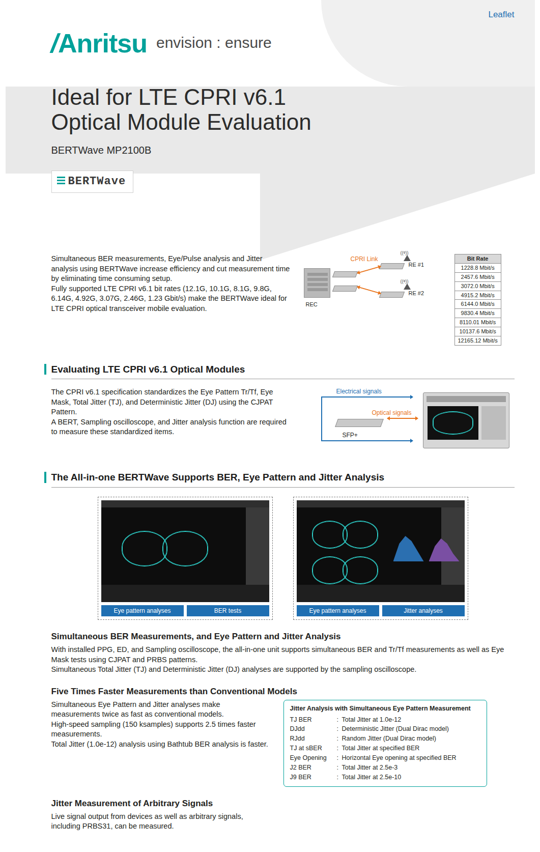Leaflet
/Anritsu
envision : ensure
Ideal for LTE CPRI v6.1
Optical Module Evaluation
BERTWave MP2100B
BERTWave
Simultaneous BER measurements, Eye/Pulse analysis and Jitter analysis using BERTWave increase efficiency and cut measurement time by eliminating time consuming setup.
Fully supported LTE CPRI v6.1 bit rates (12.1G, 10.1G, 8.1G, 9.8G, 6.14G, 4.92G, 3.07G, 2.46G, 1.23 Gbit/s) make the BERTWave ideal for LTE CPRI optical transceiver mobile evaluation.
REC
CPRI Link
((ᵠ))
RE #1
((ᵠ))
RE #2
| Bit Rate |
| --- |
| 1228.8 Mbit/s |
| 2457.6 Mbit/s |
| 3072.0 Mbit/s |
| 4915.2 Mbit/s |
| 6144.0 Mbit/s |
| 9830.4 Mbit/s |
| 8110.01 Mbit/s |
| 10137.6 Mbit/s |
| 12165.12 Mbit/s |
Evaluating LTE CPRI v6.1 Optical Modules
The CPRI v6.1 specification standardizes the Eye Pattern Tr/Tf, Eye Mask, Total Jitter (TJ), and Deterministic Jitter (DJ) using the CJPAT Pattern.
A BERT, Sampling oscilloscope, and Jitter analysis function are required to measure these standardized items.
Electrical signals
Optical signals
SFP+
The All-in-one BERTWave Supports BER, Eye Pattern and Jitter Analysis
Eye pattern analyses
BER tests
Eye pattern analyses
Jitter analyses
Simultaneous BER Measurements, and Eye Pattern and Jitter Analysis
With installed PPG, ED, and Sampling oscilloscope, the all-in-one unit supports simultaneous BER and Tr/Tf measurements as well as Eye Mask tests using CJPAT and PRBS patterns.
Simultaneous Total Jitter (TJ) and Deterministic Jitter (DJ) analyses are supported by the sampling oscilloscope.
Five Times Faster Measurements than Conventional Models
Simultaneous Eye Pattern and Jitter analyses make measurements twice as fast as conventional models.
High-speed sampling (150 ksamples) supports 2.5 times faster measurements.
Total Jitter (1.0e-12) analysis using Bathtub BER analysis is faster.
Jitter Analysis with Simultaneous Eye Pattern Measurement
| TJ BER | : | Total Jitter at 1.0e-12 |
| DJdd | : | Deterministic Jitter (Dual Dirac model) |
| RJdd | : | Random Jitter (Dual Dirac model) |
| TJ at sBER | : | Total Jitter at specified BER |
| Eye Opening | : | Horizontal Eye opening at specified BER |
| J2 BER | : | Total Jitter at 2.5e-3 |
| J9 BER | : | Total Jitter at 2.5e-10 |
Jitter Measurement of Arbitrary Signals
Live signal output from devices as well as arbitrary signals,
including PRBS31, can be measured.